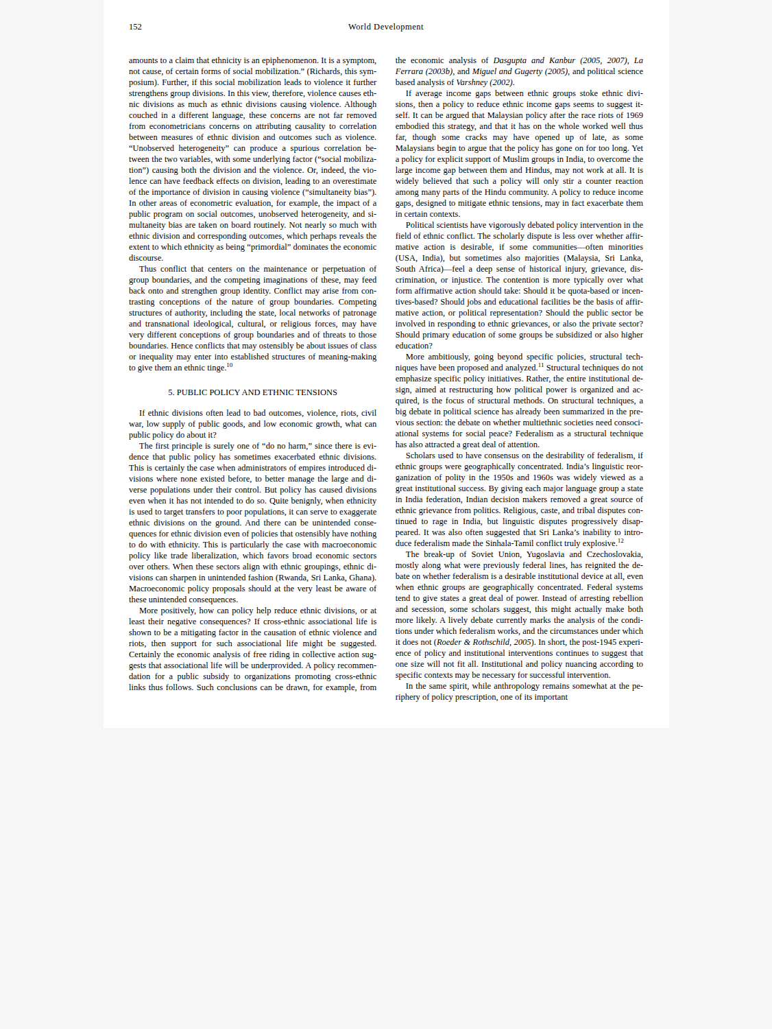152
World Development
amounts to a claim that ethnicity is an epiphenomenon. It is a symptom, not cause, of certain forms of social mobilization.” (Richards, this symposium). Further, if this social mobilization leads to violence it further strengthens group divisions. In this view, therefore, violence causes ethnic divisions as much as ethnic divisions causing violence. Although couched in a different language, these concerns are not far removed from econometricians concerns on attributing causality to correlation between measures of ethnic division and outcomes such as violence. “Unobserved heterogeneity” can produce a spurious correlation between the two variables, with some underlying factor (“social mobilization”) causing both the division and the violence. Or, indeed, the violence can have feedback effects on division, leading to an overestimate of the importance of division in causing violence (“simultaneity bias”). In other areas of econometric evaluation, for example, the impact of a public program on social outcomes, unobserved heterogeneity, and simultaneity bias are taken on board routinely. Not nearly so much with ethnic division and corresponding outcomes, which perhaps reveals the extent to which ethnicity as being “primordial” dominates the economic discourse.
Thus conflict that centers on the maintenance or perpetuation of group boundaries, and the competing imaginations of these, may feed back onto and strengthen group identity. Conflict may arise from contrasting conceptions of the nature of group boundaries. Competing structures of authority, including the state, local networks of patronage and transnational ideological, cultural, or religious forces, may have very different conceptions of group boundaries and of threats to those boundaries. Hence conflicts that may ostensibly be about issues of class or inequality may enter into established structures of meaning-making to give them an ethnic tinge.10
5. Public policy and ethnic tensions
If ethnic divisions often lead to bad outcomes, violence, riots, civil war, low supply of public goods, and low economic growth, what can public policy do about it?
The first principle is surely one of “do no harm,” since there is evidence that public policy has sometimes exacerbated ethnic divisions. This is certainly the case when administrators of empires introduced divisions where none existed before, to better manage the large and diverse populations under their control. But policy has caused divisions even when it has not intended to do so. Quite benignly, when ethnicity is used to target transfers to poor populations, it can serve to exaggerate ethnic divisions on the ground. And there can be unintended consequences for ethnic division even of policies that ostensibly have nothing to do with ethnicity. This is particularly the case with macroeconomic policy like trade liberalization, which favors broad economic sectors over others. When these sectors align with ethnic groupings, ethnic divisions can sharpen in unintended fashion (Rwanda, Sri Lanka, Ghana). Macroeconomic policy proposals should at the very least be aware of these unintended consequences.
More positively, how can policy help reduce ethnic divisions, or at least their negative consequences? If cross-ethnic associational life is shown to be a mitigating factor in the causation of ethnic violence and riots, then support for such associational life might be suggested. Certainly the economic analysis of free riding in collective action suggests that associational life will be underprovided. A policy recommendation for a public subsidy to organizations promoting cross-ethnic links thus follows. Such conclusions can be drawn, for example, from the economic analysis of Dasgupta and Kanbur (2005, 2007), La Ferrara (2003b), and Miguel and Gugerty (2005), and political science based analysis of Varshney (2002).
If average income gaps between ethnic groups stoke ethnic divisions, then a policy to reduce ethnic income gaps seems to suggest itself. It can be argued that Malaysian policy after the race riots of 1969 embodied this strategy, and that it has on the whole worked well thus far, though some cracks may have opened up of late, as some Malaysians begin to argue that the policy has gone on for too long. Yet a policy for explicit support of Muslim groups in India, to overcome the large income gap between them and Hindus, may not work at all. It is widely believed that such a policy will only stir a counter reaction among many parts of the Hindu community. A policy to reduce income gaps, designed to mitigate ethnic tensions, may in fact exacerbate them in certain contexts.
Political scientists have vigorously debated policy intervention in the field of ethnic conflict. The scholarly dispute is less over whether affirmative action is desirable, if some communities—often minorities (USA, India), but sometimes also majorities (Malaysia, Sri Lanka, South Africa)—feel a deep sense of historical injury, grievance, discrimination, or injustice. The contention is more typically over what form affirmative action should take: Should it be quota-based or incentives-based? Should jobs and educational facilities be the basis of affirmative action, or political representation? Should the public sector be involved in responding to ethnic grievances, or also the private sector? Should primary education of some groups be subsidized or also higher education?
More ambitiously, going beyond specific policies, structural techniques have been proposed and analyzed.11 Structural techniques do not emphasize specific policy initiatives. Rather, the entire institutional design, aimed at restructuring how political power is organized and acquired, is the focus of structural methods. On structural techniques, a big debate in political science has already been summarized in the previous section: the debate on whether multiethnic societies need consociational systems for social peace? Federalism as a structural technique has also attracted a great deal of attention.
Scholars used to have consensus on the desirability of federalism, if ethnic groups were geographically concentrated. India’s linguistic reorganization of polity in the 1950s and 1960s was widely viewed as a great institutional success. By giving each major language group a state in India federation, Indian decision makers removed a great source of ethnic grievance from politics. Religious, caste, and tribal disputes continued to rage in India, but linguistic disputes progressively disappeared. It was also often suggested that Sri Lanka’s inability to introduce federalism made the Sinhala-Tamil conflict truly explosive.12
The break-up of Soviet Union, Yugoslavia and Czechoslovakia, mostly along what were previously federal lines, has reignited the debate on whether federalism is a desirable institutional device at all, even when ethnic groups are geographically concentrated. Federal systems tend to give states a great deal of power. Instead of arresting rebellion and secession, some scholars suggest, this might actually make both more likely. A lively debate currently marks the analysis of the conditions under which federalism works, and the circumstances under which it does not (Roeder & Rothschild, 2005). In short, the post-1945 experience of policy and institutional interventions continues to suggest that one size will not fit all. Institutional and policy nuancing according to specific contexts may be necessary for successful intervention.
In the same spirit, while anthropology remains somewhat at the periphery of policy prescription, one of its important